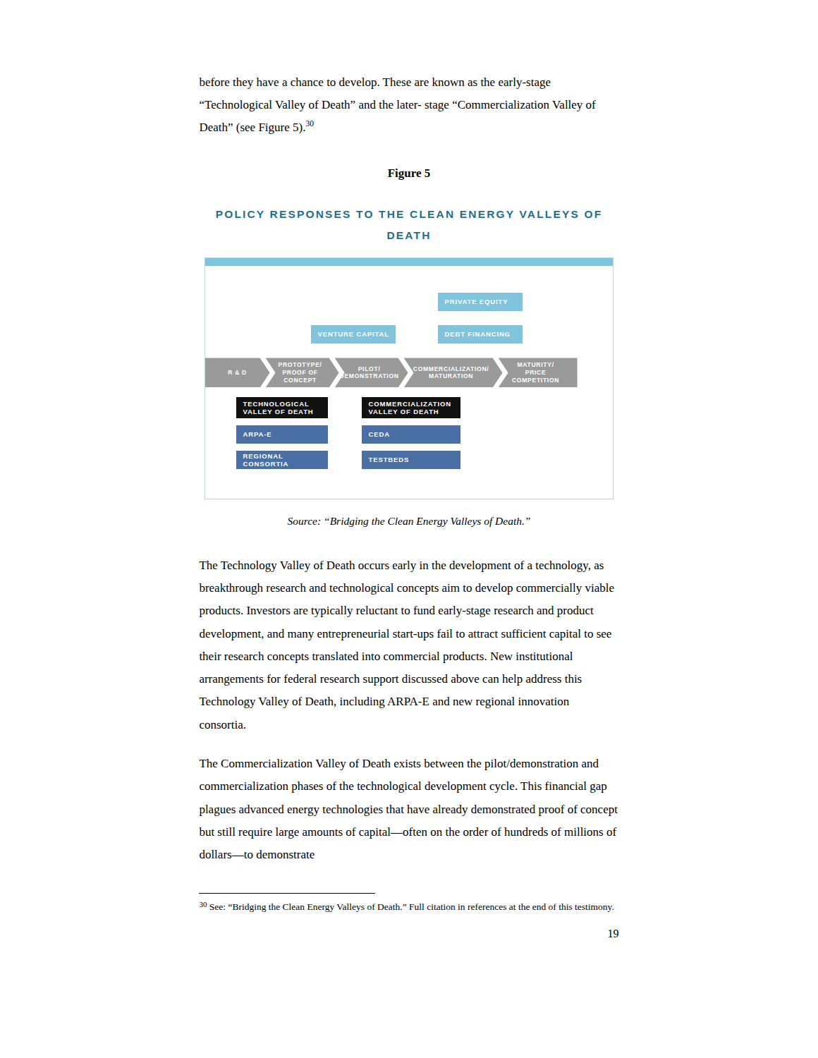before they have a chance to develop. These are known as the early-stage “Technological Valley of Death” and the later- stage “Commercialization Valley of Death” (see Figure 5).30
Figure 5
Policy Responses to the Clean Energy Valleys of Death
PRIVATE EQUITY
DEBT FINANCING
VENTURE CAPITAL
R & D
PROTOTYPE/
PROOF OF
CONCEPT
PILOT/
DEMONSTRATION
COMMERCIALIZATION/
MATURATION
MATURITY/
PRICE
COMPETITION
TECHNOLOGICAL
VALLEY OF DEATH
COMMERCIALIZATION
VALLEY OF DEATH
ARPA-E
CEDA
REGIONAL CONSORTIA
TESTBEDS
Source: “Bridging the Clean Energy Valleys of Death.”
The Technology Valley of Death occurs early in the development of a technology, as breakthrough research and technological concepts aim to develop commercially viable products. Investors are typically reluctant to fund early-stage research and product development, and many entrepreneurial start-ups fail to attract sufficient capital to see their research concepts translated into commercial products. New institutional arrangements for federal research support discussed above can help address this Technology Valley of Death, including ARPA-E and new regional innovation consortia.
The Commercialization Valley of Death exists between the pilot/demonstration and commercialization phases of the technological development cycle. This financial gap plagues advanced energy technologies that have already demonstrated proof of concept but still require large amounts of capital—often on the order of hundreds of millions of dollars—to demonstrate
30 See: “Bridging the Clean Energy Valleys of Death.” Full citation in references at the end of this testimony.
19